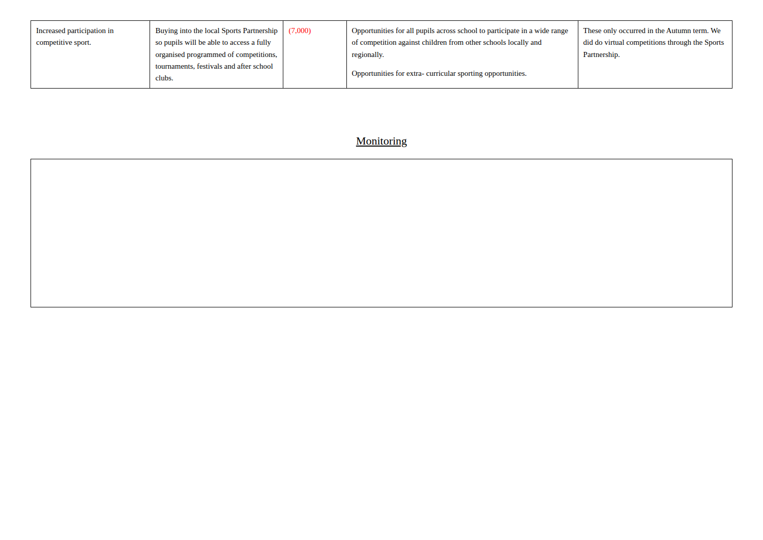| Increased participation in competitive sport. | Buying into the local Sports Partnership so pupils will be able to access a fully organised programmed of competitions, tournaments, festivals and after school clubs. | (7,000) | Opportunities for all pupils across school to participate in a wide range of competition against children from other schools locally and regionally. Opportunities for extra- curricular sporting opportunities. | These only occurred in the Autumn term. We did do virtual competitions through the Sports Partnership. |
Monitoring